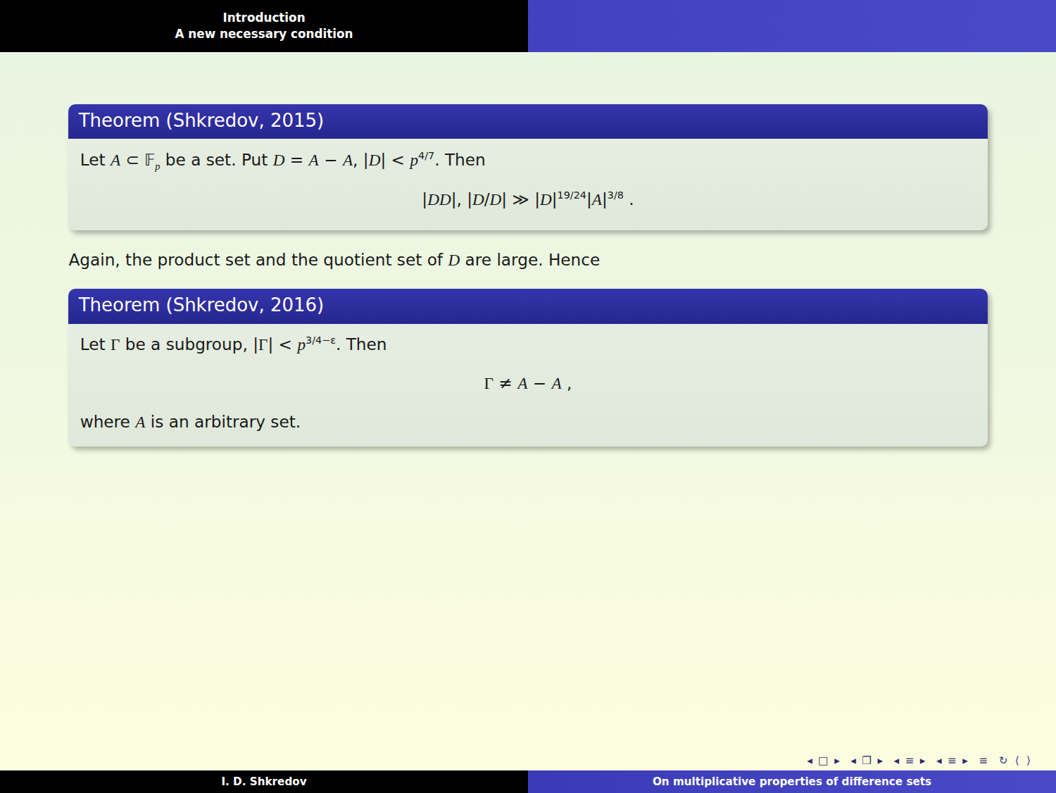Introduction A new necessary condition
Theorem (Shkredov, 2015)
Let A ⊂ 𝔽p be a set. Put D = A − A, |D| < p4/7. Then
|DD|, |D/D| ≫ |D|19/24|A|3/8 .
Again, the product set and the quotient set of D are large. Hence
Theorem (Shkredov, 2016)
Let Γ be a subgroup, |Γ| < p3/4−ε. Then
Γ ≠ A − A ,
where A is an arbitrary set.
◂ □ ▸ ◂ ❐ ▸ ◂ ≡ ▸ ◂ ≡ ▸ ≡ ↻ ⟨ ⟩
I. D. Shkredov
On multiplicative properties of difference sets